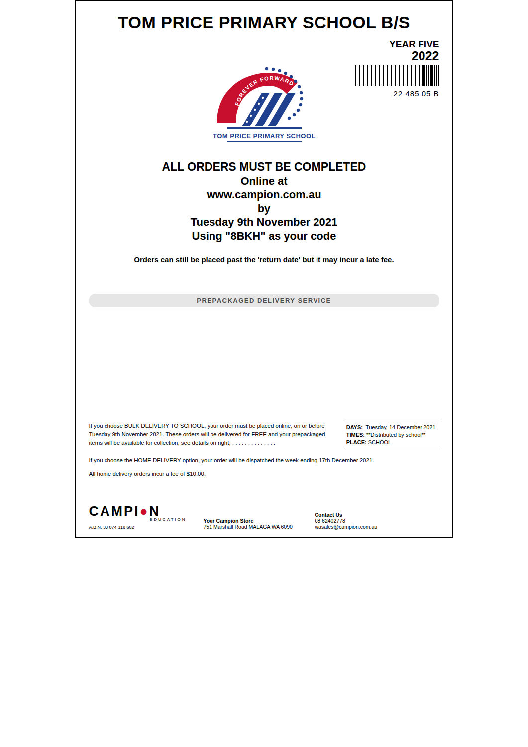TOM PRICE PRIMARY SCHOOL B/S
YEAR FIVE
2022
22 485 05 B
FOREVER FORWARD TOM PRICE PRIMARY SCHOOL
ALL ORDERS MUST BE COMPLETED
Online at
www.campion.com.au
by
Tuesday 9th November 2021
Using "8BKH" as your code
Orders can still be placed past the 'return date' but it may incur a late fee.
PREPACKAGED DELIVERY SERVICE
If you choose BULK DELIVERY TO SCHOOL, your order must be placed online, on or before Tuesday 9th November 2021. These orders will be delivered for FREE and your prepackaged items will be available for collection, see details on right; . . . . . . . . . . . . . .
DAYS: Tuesday, 14 December 2021
TIMES: **Distributed by school**
PLACE: SCHOOL
If you choose the HOME DELIVERY option, your order will be dispatched the week ending 17th December 2021.
All home delivery orders incur a fee of $10.00.
CAMPI●N
EDUCATION
A.B.N. 33 074 318 602
Your Campion Store
751 Marshall Road MALAGA WA 6090
Contact Us
08 62402778
wasales@campion.com.au